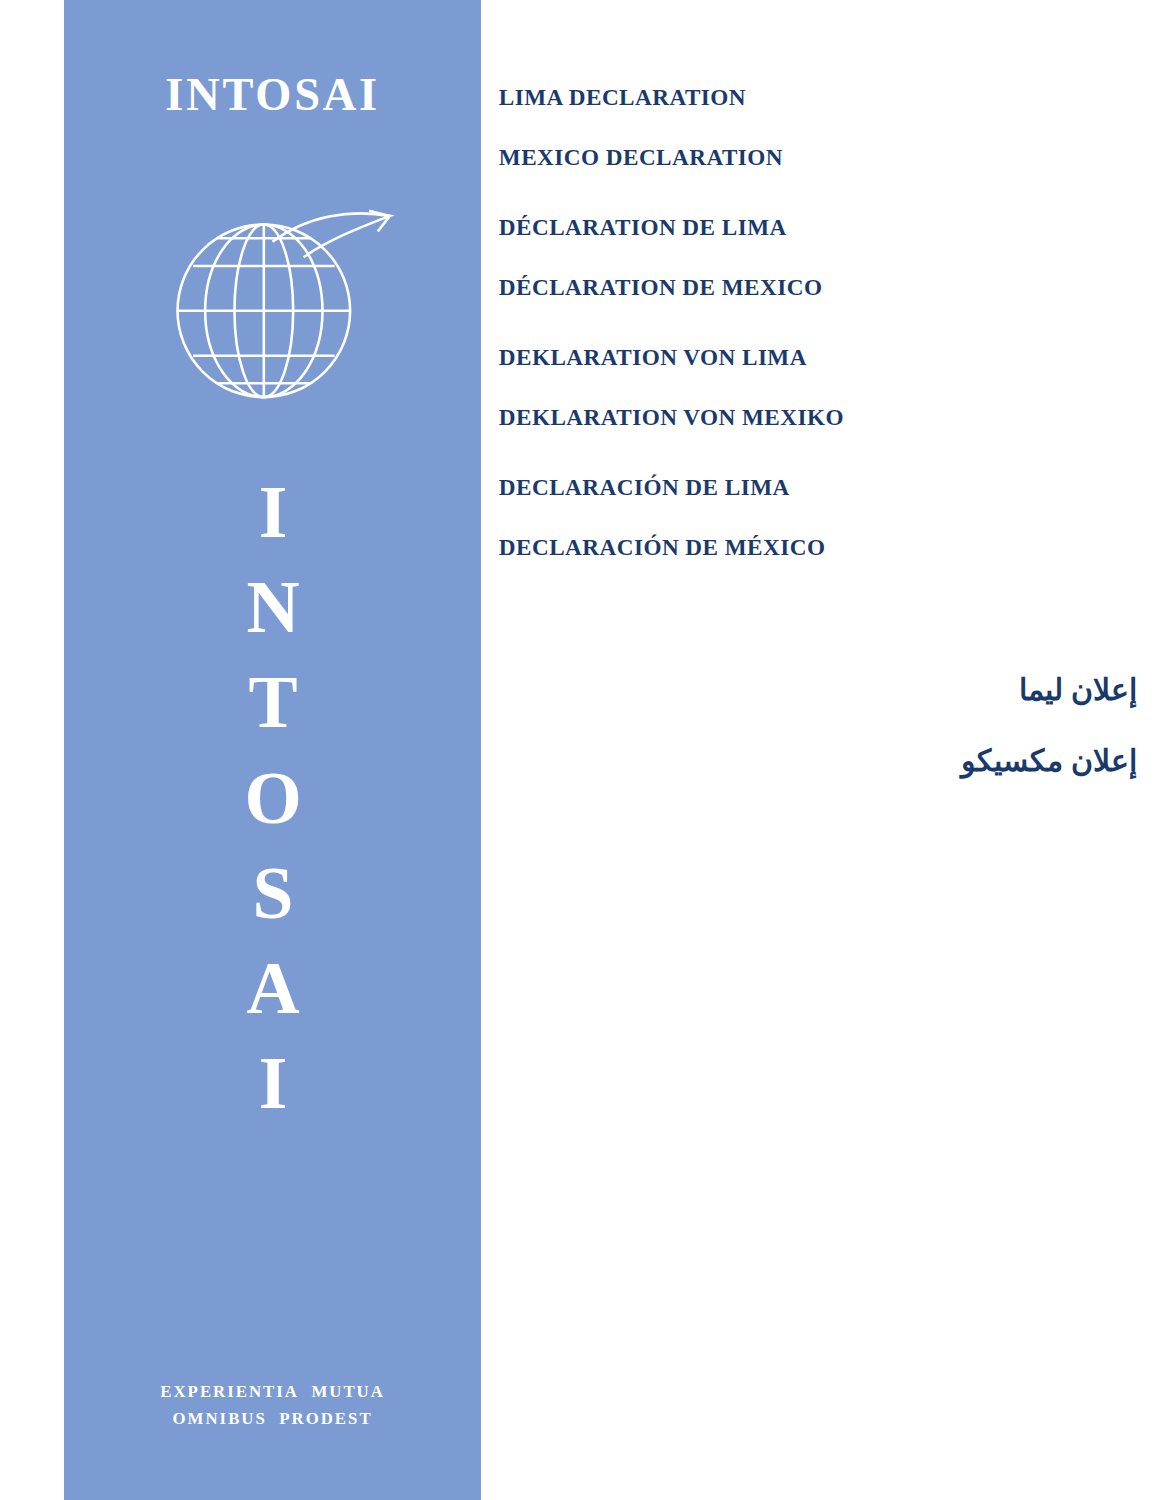INTOSAI
INTOSAI
EXPERIENTIA MUTUA
OMNIBUS PRODEST
LIMA DECLARATION
MEXICO DECLARATION
DÉCLARATION DE LIMA
DÉCLARATION DE MEXICO
DEKLARATION VON LIMA
DEKLARATION VON MEXIKO
DECLARACIÓN DE LIMA
DECLARACIÓN DE MÉXICO
إعلان ليما
إعلان مكسيكو